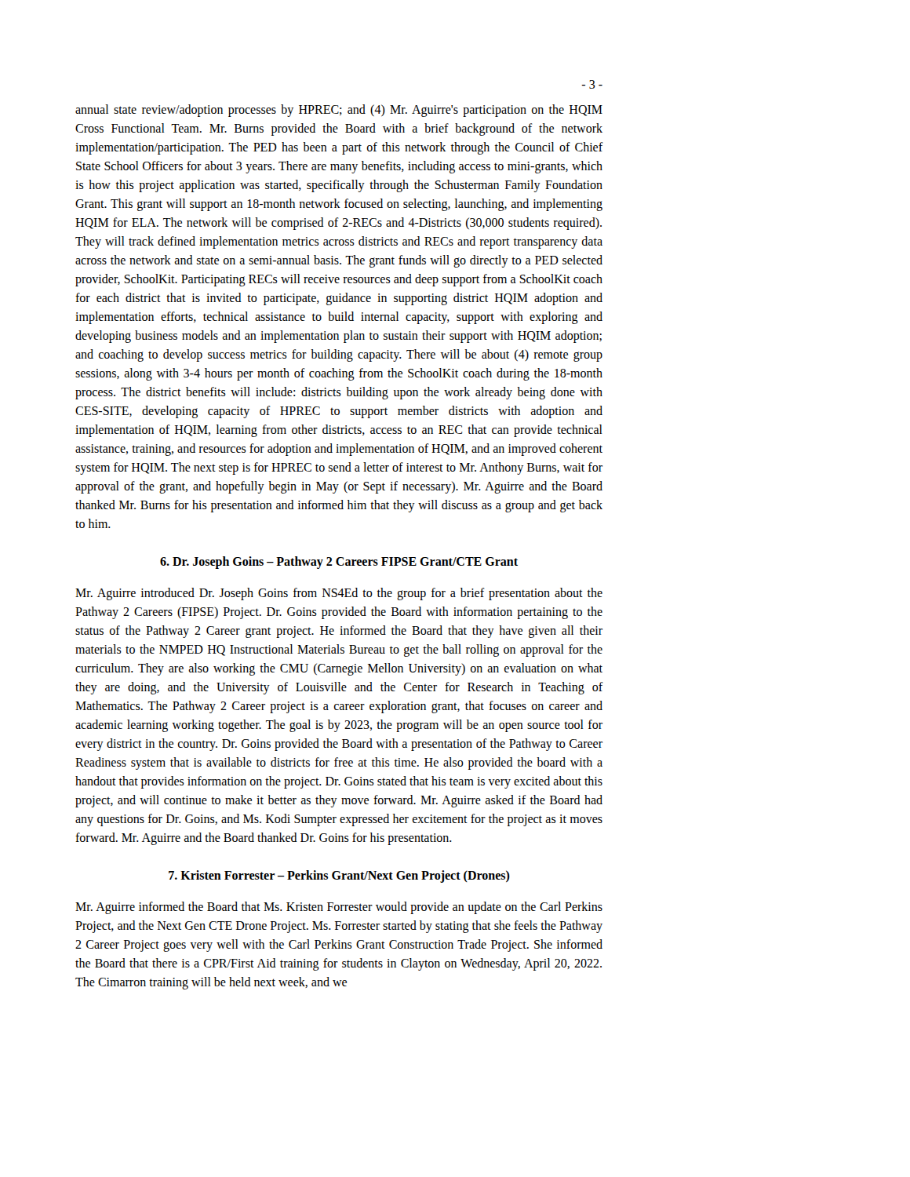- 3 -
annual state review/adoption processes by HPREC; and (4) Mr. Aguirre's participation on the HQIM Cross Functional Team. Mr. Burns provided the Board with a brief background of the network implementation/participation. The PED has been a part of this network through the Council of Chief State School Officers for about 3 years. There are many benefits, including access to mini-grants, which is how this project application was started, specifically through the Schusterman Family Foundation Grant. This grant will support an 18-month network focused on selecting, launching, and implementing HQIM for ELA. The network will be comprised of 2-RECs and 4-Districts (30,000 students required). They will track defined implementation metrics across districts and RECs and report transparency data across the network and state on a semi-annual basis. The grant funds will go directly to a PED selected provider, SchoolKit. Participating RECs will receive resources and deep support from a SchoolKit coach for each district that is invited to participate, guidance in supporting district HQIM adoption and implementation efforts, technical assistance to build internal capacity, support with exploring and developing business models and an implementation plan to sustain their support with HQIM adoption; and coaching to develop success metrics for building capacity. There will be about (4) remote group sessions, along with 3-4 hours per month of coaching from the SchoolKit coach during the 18-month process. The district benefits will include: districts building upon the work already being done with CES-SITE, developing capacity of HPREC to support member districts with adoption and implementation of HQIM, learning from other districts, access to an REC that can provide technical assistance, training, and resources for adoption and implementation of HQIM, and an improved coherent system for HQIM. The next step is for HPREC to send a letter of interest to Mr. Anthony Burns, wait for approval of the grant, and hopefully begin in May (or Sept if necessary). Mr. Aguirre and the Board thanked Mr. Burns for his presentation and informed him that they will discuss as a group and get back to him.
6. Dr. Joseph Goins – Pathway 2 Careers FIPSE Grant/CTE Grant
Mr. Aguirre introduced Dr. Joseph Goins from NS4Ed to the group for a brief presentation about the Pathway 2 Careers (FIPSE) Project. Dr. Goins provided the Board with information pertaining to the status of the Pathway 2 Career grant project. He informed the Board that they have given all their materials to the NMPED HQ Instructional Materials Bureau to get the ball rolling on approval for the curriculum. They are also working the CMU (Carnegie Mellon University) on an evaluation on what they are doing, and the University of Louisville and the Center for Research in Teaching of Mathematics. The Pathway 2 Career project is a career exploration grant, that focuses on career and academic learning working together. The goal is by 2023, the program will be an open source tool for every district in the country. Dr. Goins provided the Board with a presentation of the Pathway to Career Readiness system that is available to districts for free at this time. He also provided the board with a handout that provides information on the project. Dr. Goins stated that his team is very excited about this project, and will continue to make it better as they move forward. Mr. Aguirre asked if the Board had any questions for Dr. Goins, and Ms. Kodi Sumpter expressed her excitement for the project as it moves forward. Mr. Aguirre and the Board thanked Dr. Goins for his presentation.
7. Kristen Forrester – Perkins Grant/Next Gen Project (Drones)
Mr. Aguirre informed the Board that Ms. Kristen Forrester would provide an update on the Carl Perkins Project, and the Next Gen CTE Drone Project. Ms. Forrester started by stating that she feels the Pathway 2 Career Project goes very well with the Carl Perkins Grant Construction Trade Project. She informed the Board that there is a CPR/First Aid training for students in Clayton on Wednesday, April 20, 2022. The Cimarron training will be held next week, and we